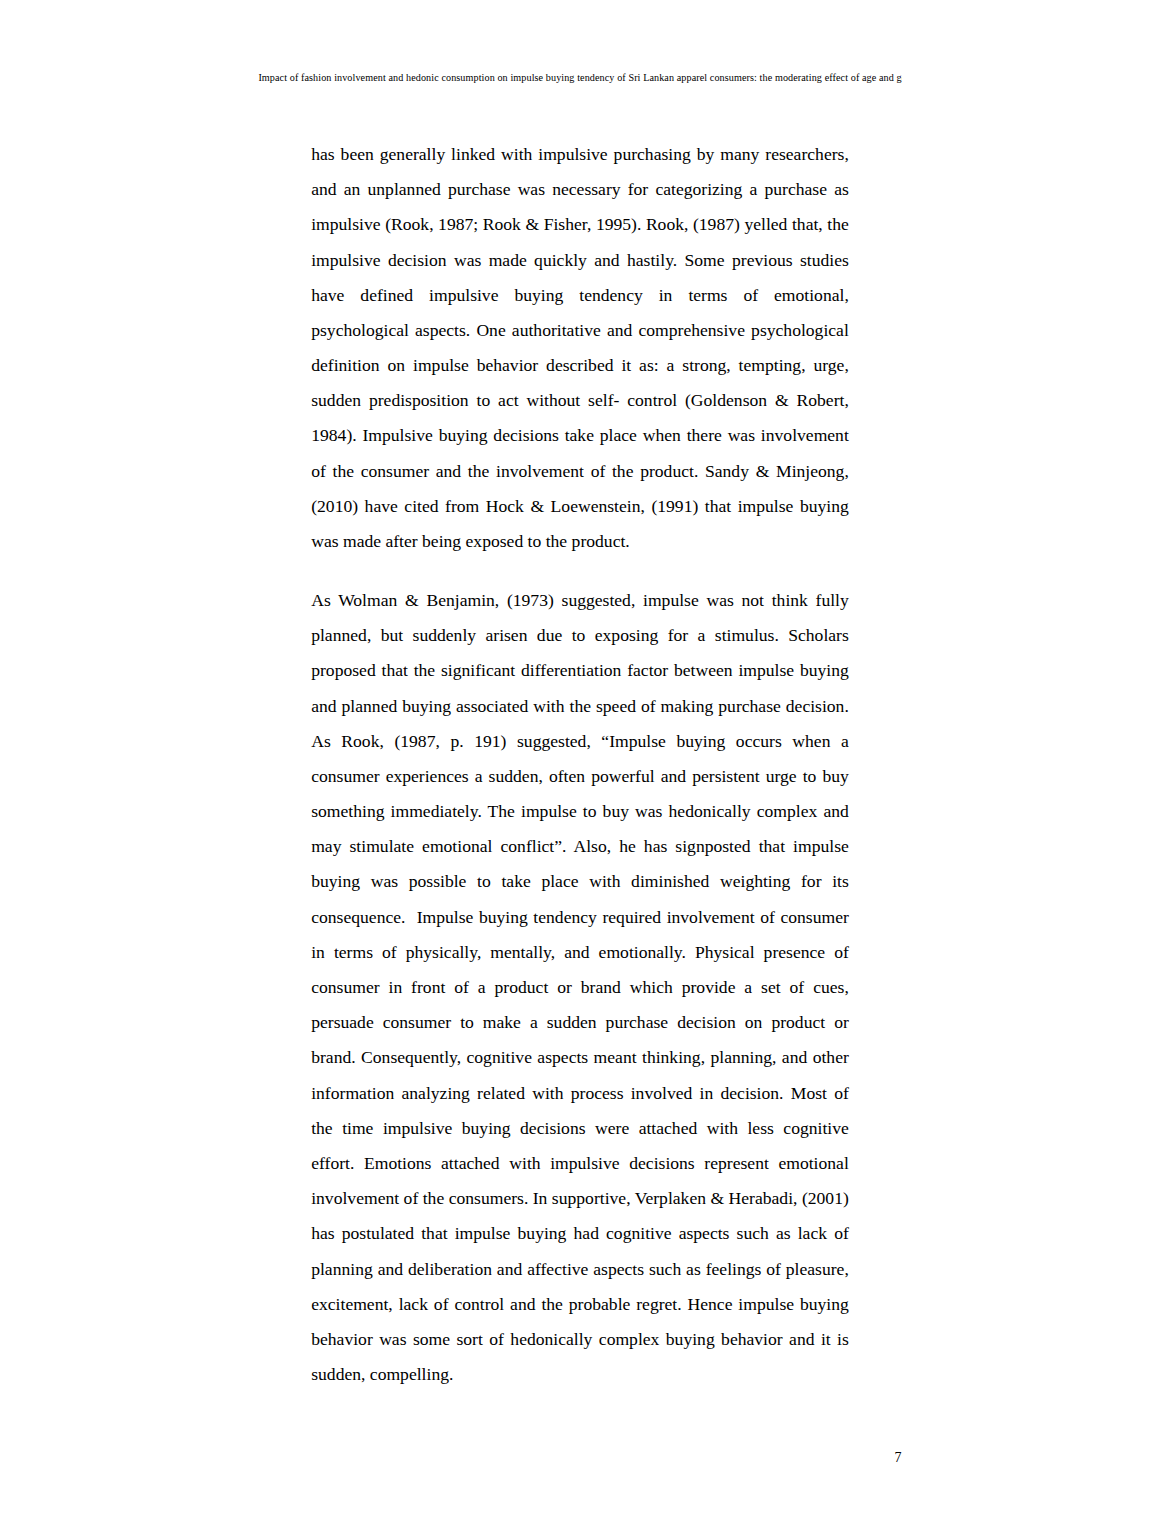Impact of fashion involvement and hedonic consumption on impulse buying tendency of Sri Lankan apparel consumers: the moderating effect of age and gender
has been generally linked with impulsive purchasing by many researchers, and an unplanned purchase was necessary for categorizing a purchase as impulsive (Rook, 1987; Rook & Fisher, 1995). Rook, (1987) yelled that, the impulsive decision was made quickly and hastily. Some previous studies have defined impulsive buying tendency in terms of emotional, psychological aspects. One authoritative and comprehensive psychological definition on impulse behavior described it as: a strong, tempting, urge, sudden predisposition to act without self- control (Goldenson & Robert, 1984). Impulsive buying decisions take place when there was involvement of the consumer and the involvement of the product. Sandy & Minjeong, (2010) have cited from Hock & Loewenstein, (1991) that impulse buying was made after being exposed to the product.
As Wolman & Benjamin, (1973) suggested, impulse was not think fully planned, but suddenly arisen due to exposing for a stimulus. Scholars proposed that the significant differentiation factor between impulse buying and planned buying associated with the speed of making purchase decision. As Rook, (1987, p. 191) suggested, “Impulse buying occurs when a consumer experiences a sudden, often powerful and persistent urge to buy something immediately. The impulse to buy was hedonically complex and may stimulate emotional conflict”. Also, he has signposted that impulse buying was possible to take place with diminished weighting for its consequence. Impulse buying tendency required involvement of consumer in terms of physically, mentally, and emotionally. Physical presence of consumer in front of a product or brand which provide a set of cues, persuade consumer to make a sudden purchase decision on product or brand. Consequently, cognitive aspects meant thinking, planning, and other information analyzing related with process involved in decision. Most of the time impulsive buying decisions were attached with less cognitive effort. Emotions attached with impulsive decisions represent emotional involvement of the consumers. In supportive, Verplaken & Herabadi, (2001) has postulated that impulse buying had cognitive aspects such as lack of planning and deliberation and affective aspects such as feelings of pleasure, excitement, lack of control and the probable regret. Hence impulse buying behavior was some sort of hedonically complex buying behavior and it is sudden, compelling.
7